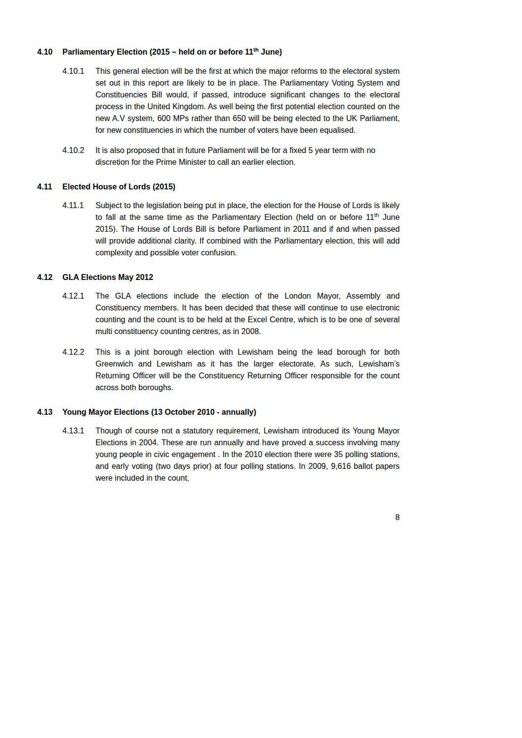4.10 Parliamentary Election (2015 – held on or before 11th June)
4.10.1 This general election will be the first at which the major reforms to the electoral system set out in this report are likely to be in place. The Parliamentary Voting System and Constituencies Bill would, if passed, introduce significant changes to the electoral process in the United Kingdom. As well being the first potential election counted on the new A.V system, 600 MPs rather than 650 will be being elected to the UK Parliament, for new constituencies in which the number of voters have been equalised.
4.10.2 It is also proposed that in future Parliament will be for a fixed 5 year term with no discretion for the Prime Minister to call an earlier election.
4.11 Elected House of Lords (2015)
4.11.1 Subject to the legislation being put in place, the election for the House of Lords is likely to fall at the same time as the Parliamentary Election (held on or before 11th June 2015). The House of Lords Bill is before Parliament in 2011 and if and when passed will provide additional clarity. If combined with the Parliamentary election, this will add complexity and possible voter confusion.
4.12 GLA Elections May 2012
4.12.1 The GLA elections include the election of the London Mayor, Assembly and Constituency members. It has been decided that these will continue to use electronic counting and the count is to be held at the Excel Centre, which is to be one of several multi constituency counting centres, as in 2008.
4.12.2 This is a joint borough election with Lewisham being the lead borough for both Greenwich and Lewisham as it has the larger electorate. As such, Lewisham’s Returning Officer will be the Constituency Returning Officer responsible for the count across both boroughs.
4.13 Young Mayor Elections (13 October 2010 - annually)
4.13.1 Though of course not a statutory requirement, Lewisham introduced its Young Mayor Elections in 2004. These are run annually and have proved a success involving many young people in civic engagement . In the 2010 election there were 35 polling stations, and early voting (two days prior) at four polling stations. In 2009, 9,616 ballot papers were included in the count,
8